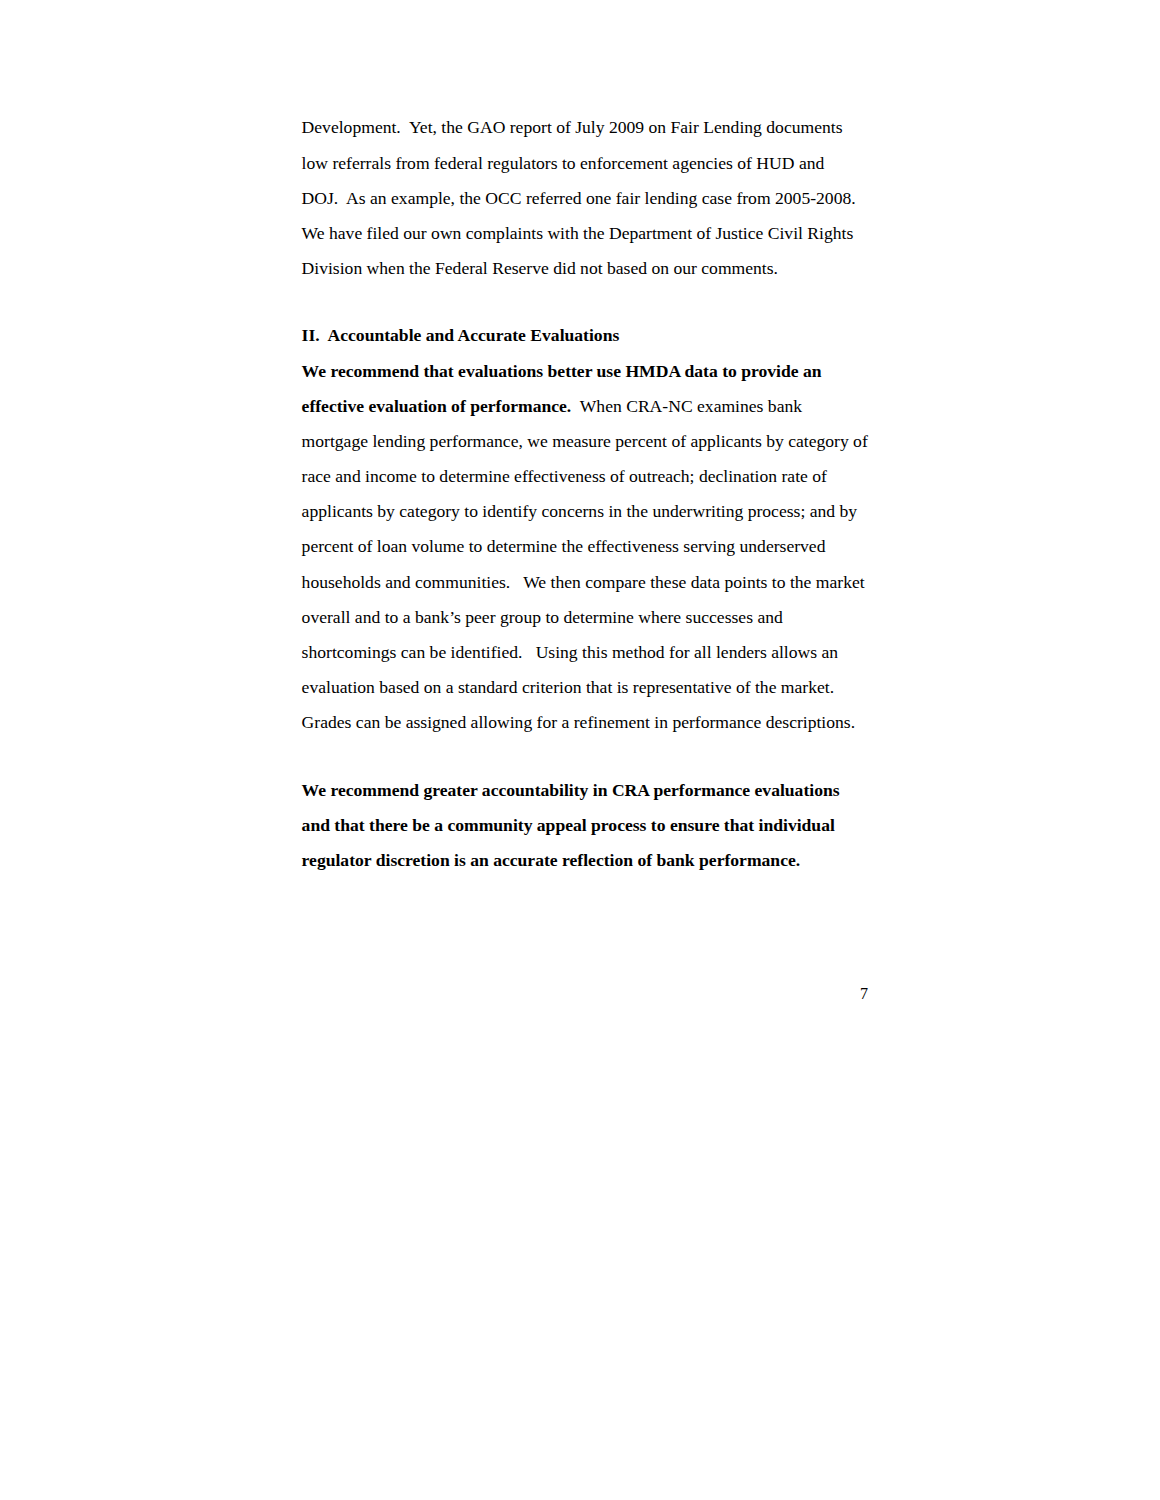Development. Yet, the GAO report of July 2009 on Fair Lending documents low referrals from federal regulators to enforcement agencies of HUD and DOJ. As an example, the OCC referred one fair lending case from 2005-2008. We have filed our own complaints with the Department of Justice Civil Rights Division when the Federal Reserve did not based on our comments.
II. Accountable and Accurate Evaluations
We recommend that evaluations better use HMDA data to provide an effective evaluation of performance. When CRA-NC examines bank mortgage lending performance, we measure percent of applicants by category of race and income to determine effectiveness of outreach; declination rate of applicants by category to identify concerns in the underwriting process; and by percent of loan volume to determine the effectiveness serving underserved households and communities. We then compare these data points to the market overall and to a bank’s peer group to determine where successes and shortcomings can be identified. Using this method for all lenders allows an evaluation based on a standard criterion that is representative of the market. Grades can be assigned allowing for a refinement in performance descriptions.
We recommend greater accountability in CRA performance evaluations and that there be a community appeal process to ensure that individual regulator discretion is an accurate reflection of bank performance.
7